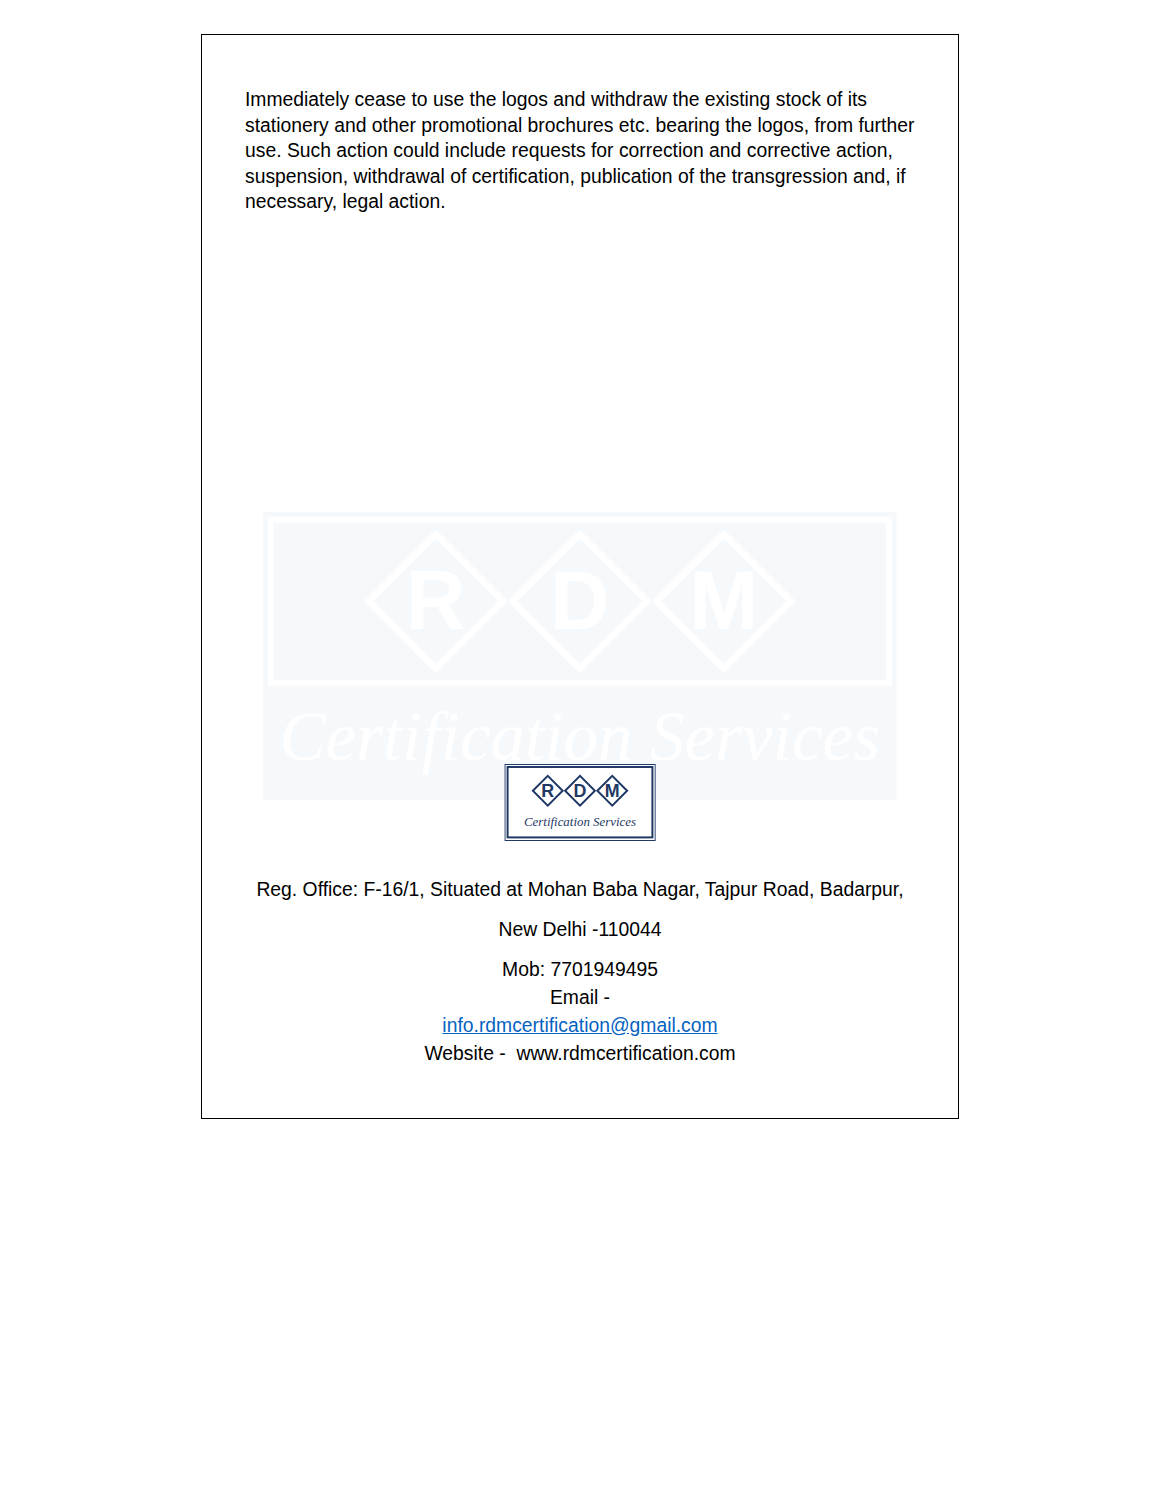Immediately cease to use the logos and withdraw the existing stock of its stationery and other promotional brochures etc. bearing the logos, from further use. Such action could include requests for correction and corrective action, suspension, withdrawal of certification, publication of the transgression and, if necessary, legal action.
R D M Certification Services R D M Certification Services
Reg. Office: F-16/1, Situated at Mohan Baba Nagar, Tajpur Road, Badarpur,
New Delhi -110044
Mob: 7701949495
Email -
info.rdmcertification@gmail.com
Website - www.rdmcertification.com